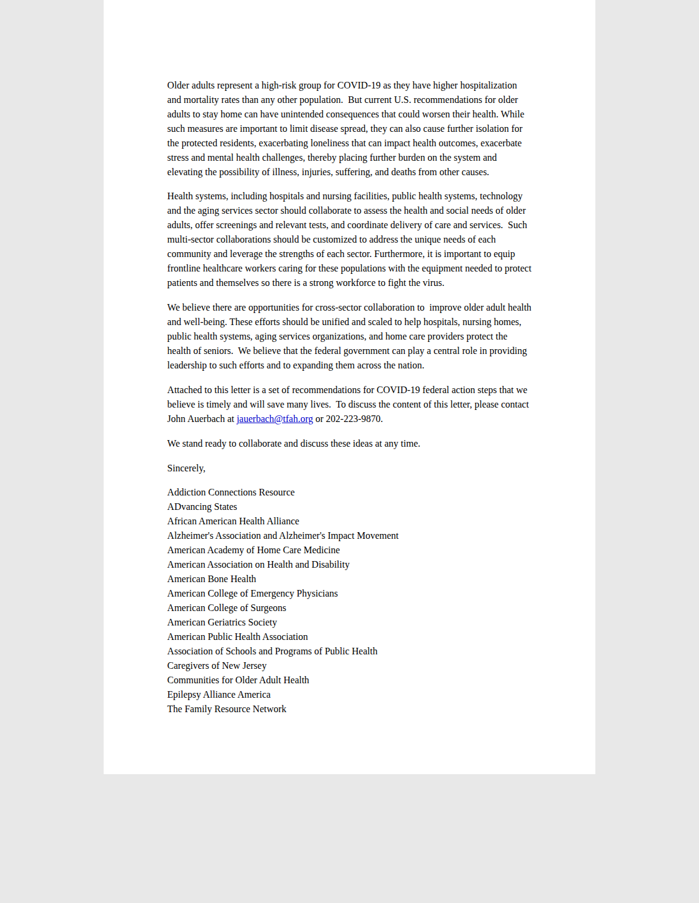Older adults represent a high-risk group for COVID-19 as they have higher hospitalization and mortality rates than any other population. But current U.S. recommendations for older adults to stay home can have unintended consequences that could worsen their health. While such measures are important to limit disease spread, they can also cause further isolation for the protected residents, exacerbating loneliness that can impact health outcomes, exacerbate stress and mental health challenges, thereby placing further burden on the system and elevating the possibility of illness, injuries, suffering, and deaths from other causes.
Health systems, including hospitals and nursing facilities, public health systems, technology and the aging services sector should collaborate to assess the health and social needs of older adults, offer screenings and relevant tests, and coordinate delivery of care and services. Such multi-sector collaborations should be customized to address the unique needs of each community and leverage the strengths of each sector. Furthermore, it is important to equip frontline healthcare workers caring for these populations with the equipment needed to protect patients and themselves so there is a strong workforce to fight the virus.
We believe there are opportunities for cross-sector collaboration to improve older adult health and well-being. These efforts should be unified and scaled to help hospitals, nursing homes, public health systems, aging services organizations, and home care providers protect the health of seniors. We believe that the federal government can play a central role in providing leadership to such efforts and to expanding them across the nation.
Attached to this letter is a set of recommendations for COVID-19 federal action steps that we believe is timely and will save many lives. To discuss the content of this letter, please contact John Auerbach at jauerbach@tfah.org or 202-223-9870.
We stand ready to collaborate and discuss these ideas at any time.
Sincerely,
Addiction Connections Resource
ADvancing States
African American Health Alliance
Alzheimer's Association and Alzheimer's Impact Movement
American Academy of Home Care Medicine
American Association on Health and Disability
American Bone Health
American College of Emergency Physicians
American College of Surgeons
American Geriatrics Society
American Public Health Association
Association of Schools and Programs of Public Health
Caregivers of New Jersey
Communities for Older Adult Health
Epilepsy Alliance America
The Family Resource Network